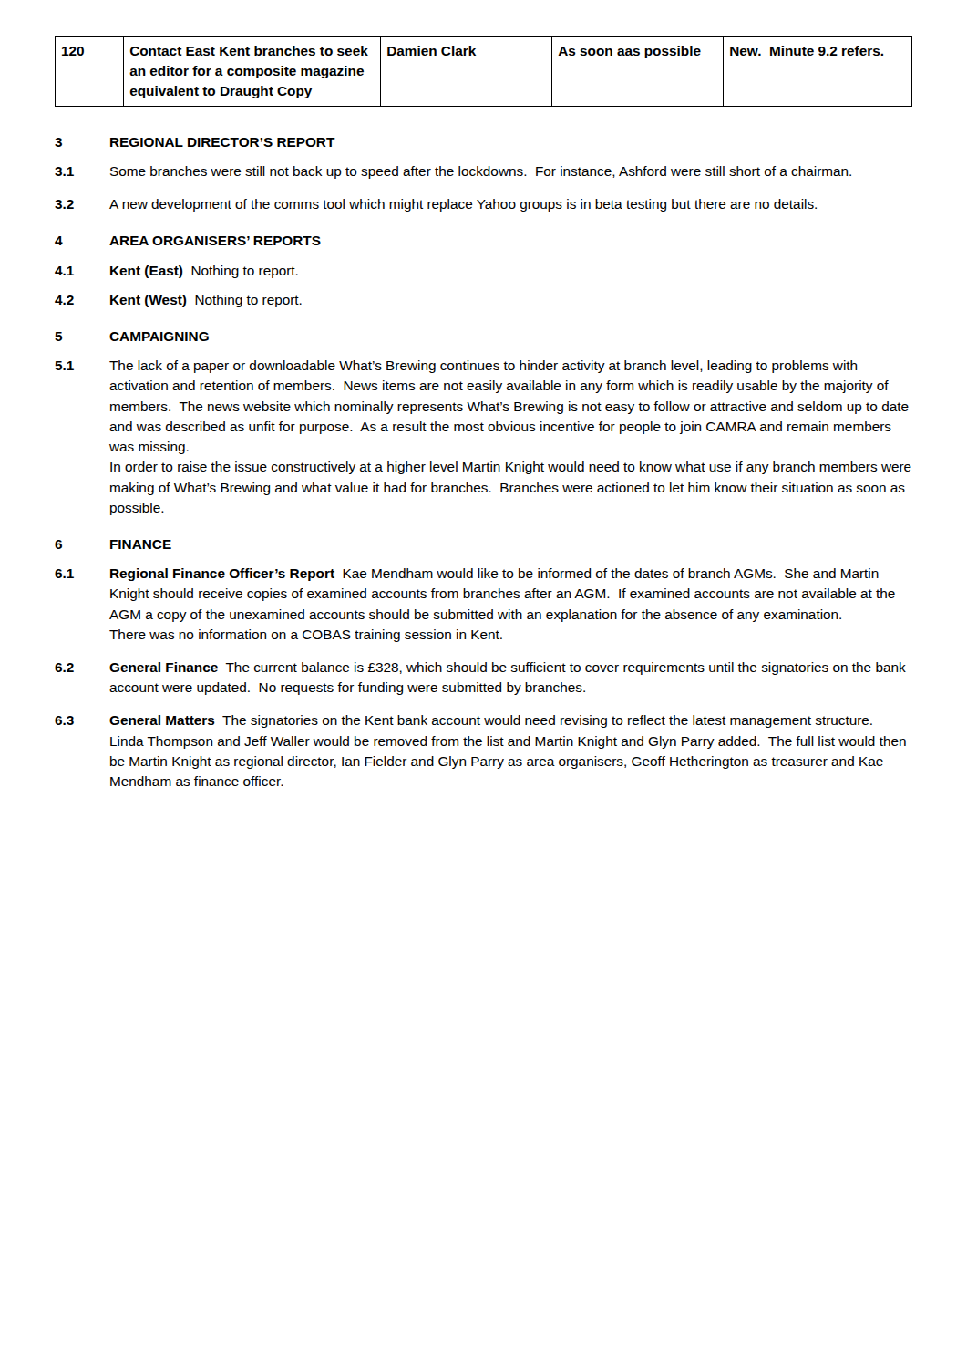| 120 | Contact East Kent branches to seek an editor for a composite magazine equivalent to Draught Copy | Damien Clark | As soon aas possible | New. Minute 9.2 refers. |
3
REGIONAL DIRECTOR’S REPORT
3.1
Some branches were still not back up to speed after the lockdowns. For instance, Ashford were still short of a chairman.
3.2
A new development of the comms tool which might replace Yahoo groups is in beta testing but there are no details.
4
AREA ORGANISERS’ REPORTS
4.1
Kent (East) Nothing to report.
4.2
Kent (West) Nothing to report.
5
CAMPAIGNING
5.1
The lack of a paper or downloadable What’s Brewing continues to hinder activity at branch level, leading to problems with activation and retention of members. News items are not easily available in any form which is readily usable by the majority of members. The news website which nominally represents What’s Brewing is not easy to follow or attractive and seldom up to date and was described as unfit for purpose. As a result the most obvious incentive for people to join CAMRA and remain members was missing.
In order to raise the issue constructively at a higher level Martin Knight would need to know what use if any branch members were making of What’s Brewing and what value it had for branches. Branches were actioned to let him know their situation as soon as possible.
6
FINANCE
6.1
Regional Finance Officer’s Report Kae Mendham would like to be informed of the dates of branch AGMs. She and Martin Knight should receive copies of examined accounts from branches after an AGM. If examined accounts are not available at the AGM a copy of the unexamined accounts should be submitted with an explanation for the absence of any examination.
There was no information on a COBAS training session in Kent.
6.2
General Finance The current balance is £328, which should be sufficient to cover requirements until the signatories on the bank account were updated. No requests for funding were submitted by branches.
6.3
General Matters The signatories on the Kent bank account would need revising to reflect the latest management structure. Linda Thompson and Jeff Waller would be removed from the list and Martin Knight and Glyn Parry added. The full list would then be Martin Knight as regional director, Ian Fielder and Glyn Parry as area organisers, Geoff Hetherington as treasurer and Kae Mendham as finance officer.